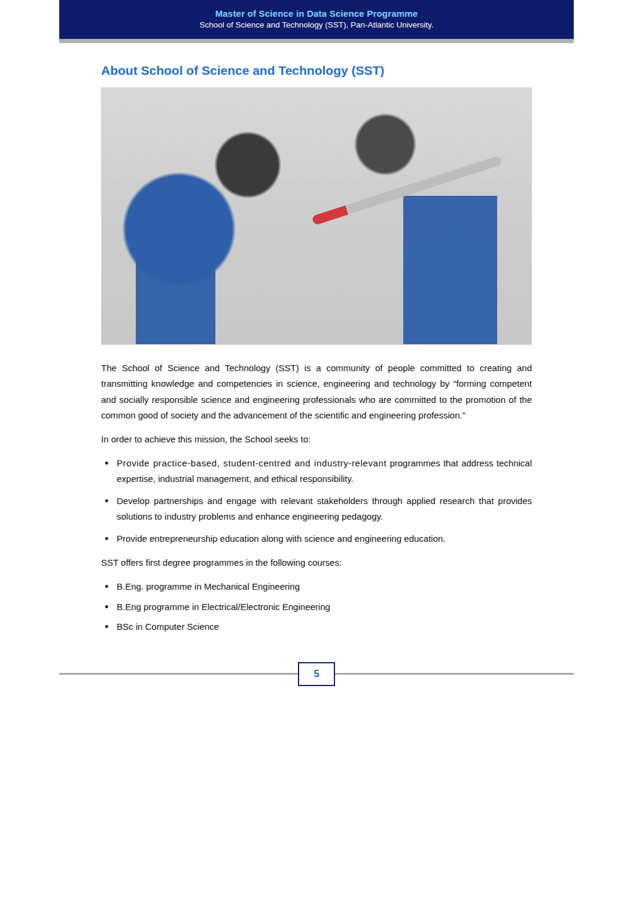Master of Science in Data Science Programme
School of Science and Technology (SST), Pan-Atlantic University.
About School of Science and Technology (SST)
The School of Science and Technology (SST) is a community of people committed to creating and transmitting knowledge and competencies in science, engineering and technology by “forming competent and socially responsible science and engineering professionals who are committed to the promotion of the common good of society and the advancement of the scientific and engineering profession.”
In order to achieve this mission, the School seeks to:
Provide practice-based, student-centred and industry-relevant programmes that address technical expertise, industrial management, and ethical responsibility.
Develop partnerships and engage with relevant stakeholders through applied research that provides solutions to industry problems and enhance engineering pedagogy.
Provide entrepreneurship education along with science and engineering education.
SST offers first degree programmes in the following courses:
B.Eng. programme in Mechanical Engineering
B.Eng programme in Electrical/Electronic Engineering
BSc in Computer Science
5